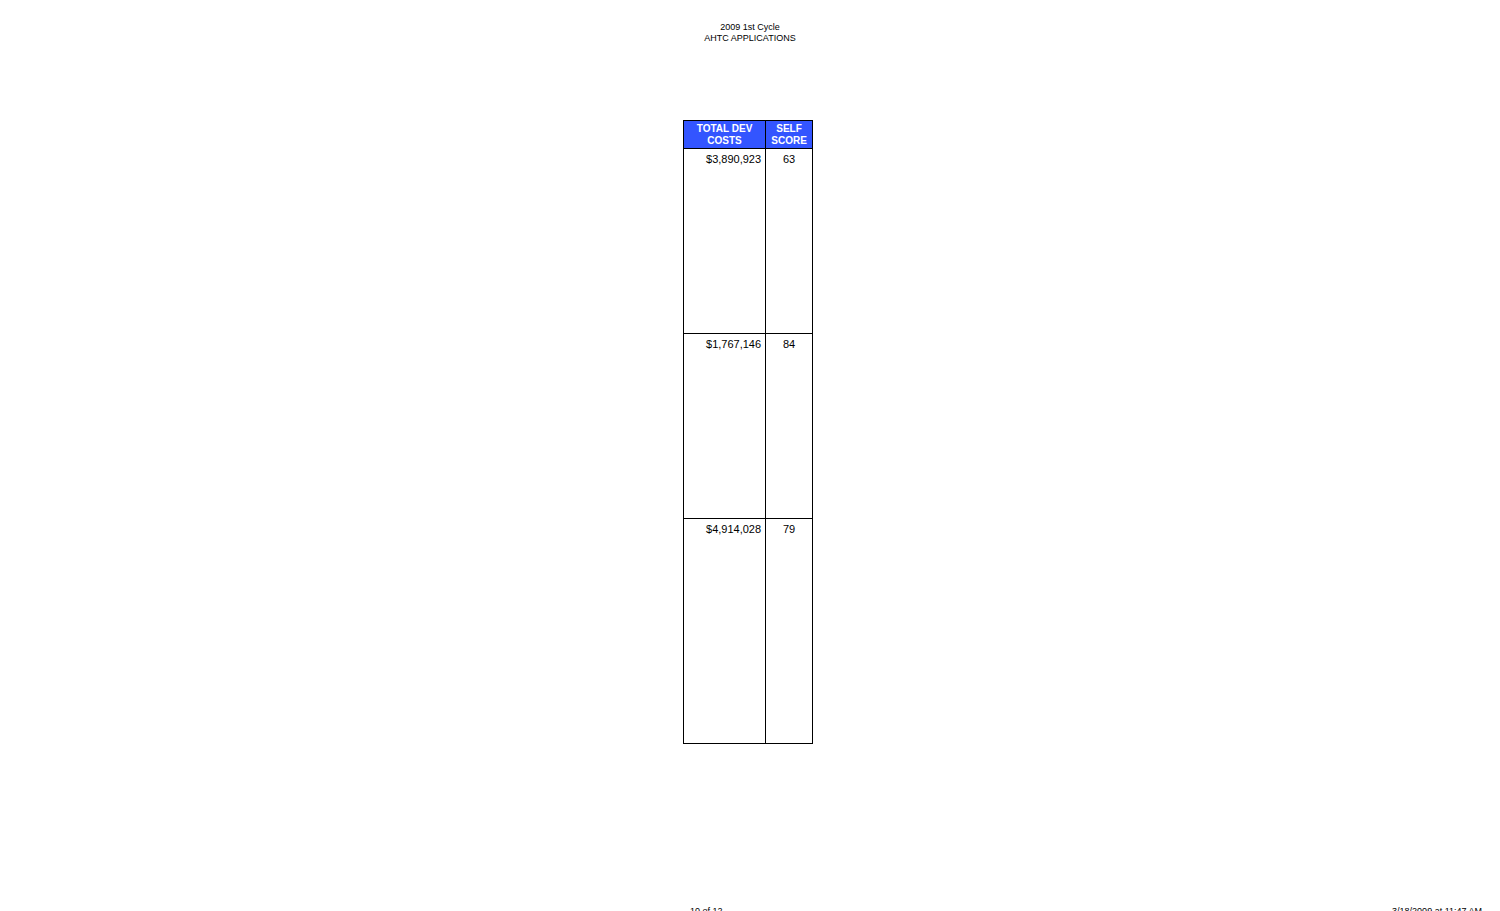2009 1st Cycle
AHTC APPLICATIONS
| TOTAL DEV COSTS | SELF SCORE |
| --- | --- |
| $3,890,923 | 63 |
| $1,767,146 | 84 |
| $4,914,028 | 79 |
10 of 12 3/18/2009 at 11:47 AM